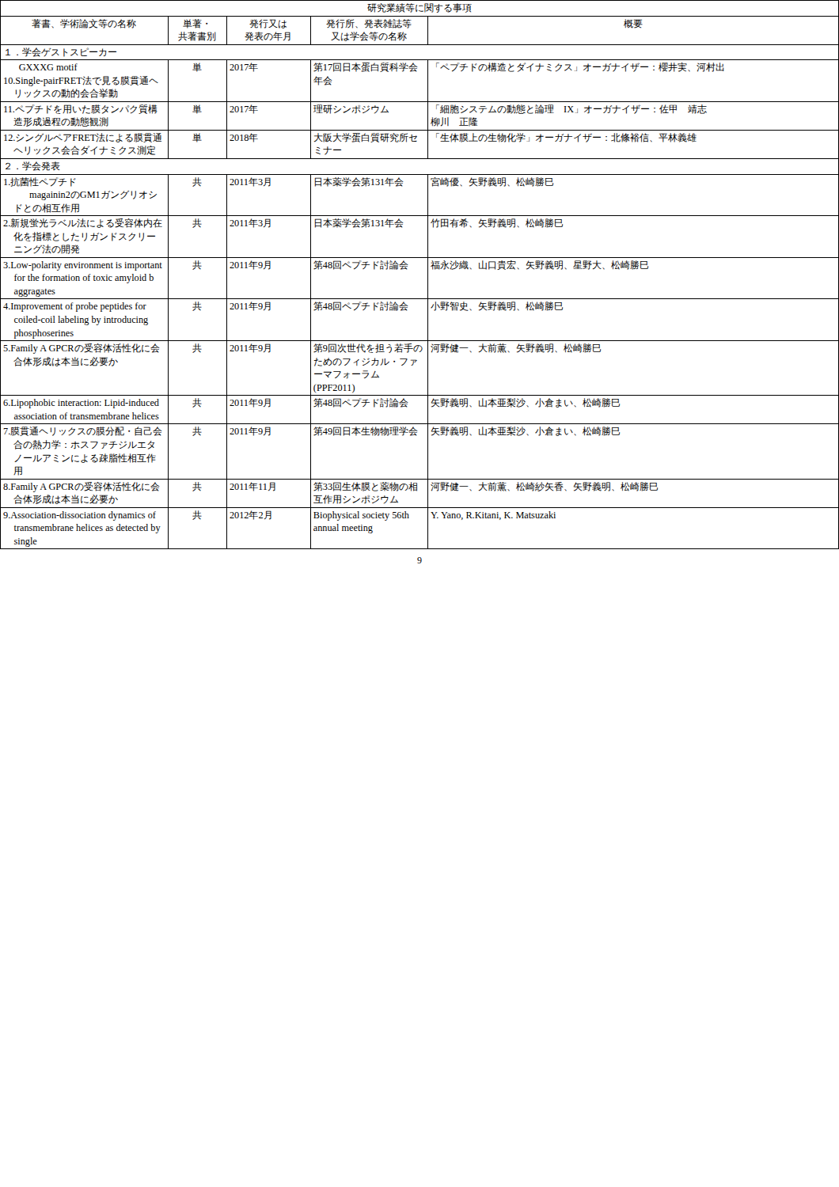| 研究業績等に関する事項 |
| 著書、学術論文等の名称 | 単著・ 共著書別 | 発行又は 発表の年月 | 発行所、発表雑誌等 又は学会等の名称 | 概要 |
| １．学会ゲストスピーカー |
| GXXXG motif 10.Single-pairFRET法で見る膜貫通ヘリックスの動的会合挙動 | 単 | 2017年 | 第17回日本蛋白質科学会年会 | 「ペプチドの構造とダイナミクス」オーガナイザー：櫻井実、河村出 |
| 11.ペプチドを用いた膜タンパク質構造形成過程の動態観測 | 単 | 2017年 | 理研シンポジウム | 「細胞システムの動態と論理 IX」オーガナイザー：佐甲 靖志 柳川 正隆 |
| 12.シングルペアFRET法による膜貫通ヘリックス会合ダイナミクス測定 | 単 | 2018年 | 大阪大学蛋白質研究所セミナー | 「生体膜上の生物化学」オーガナイザー：北條裕信、平林義雄 |
| ２．学会発表 |
| 1.抗菌性ペプチド magainin2のGM1ガングリオシドとの相互作用 | 共 | 2011年3月 | 日本薬学会第131年会 | 宮崎優、矢野義明、松崎勝巳 |
| 2.新規蛍光ラベル法による受容体内在化を指標としたリガンドスクリーニング法の開発 | 共 | 2011年3月 | 日本薬学会第131年会 | 竹田有希、矢野義明、松崎勝巳 |
| 3.Low-polarity environment is important for the formation of toxic amyloid b aggragates | 共 | 2011年9月 | 第48回ペプチド討論会 | 福永沙織、山口貴宏、矢野義明、星野大、松崎勝巳 |
| 4.Improvement of probe peptides for coiled-coil labeling by introducing phosphoserines | 共 | 2011年9月 | 第48回ペプチド討論会 | 小野智史、矢野義明、松崎勝巳 |
| 5.Family A GPCRの受容体活性化に会合体形成は本当に必要か | 共 | 2011年9月 | 第9回次世代を担う若手のためのフィジカル・ファーマフォーラム (PPF2011) | 河野健一、大前薫、矢野義明、松崎勝巳 |
| 6.Lipophobic interaction: Lipid-induced association of transmembrane helices | 共 | 2011年9月 | 第48回ペプチド討論会 | 矢野義明、山本亜梨沙、小倉まい、松崎勝巳 |
| 7.膜貫通ヘリックスの膜分配・自己会合の熱力学：ホスファチジルエタノールアミンによる疎脂性相互作用 | 共 | 2011年9月 | 第49回日本生物物理学会 | 矢野義明、山本亜梨沙、小倉まい、松崎勝巳 |
| 8.Family A GPCRの受容体活性化に会合体形成は本当に必要か | 共 | 2011年11月 | 第33回生体膜と薬物の相互作用シンポジウム | 河野健一、大前薫、松崎紗矢香、矢野義明、松崎勝巳 |
| 9.Association-dissociation dynamics of transmembrane helices as detected by single | 共 | 2012年2月 | Biophysical society 56th annual meeting | Y. Yano, R.Kitani, K. Matsuzaki |
9